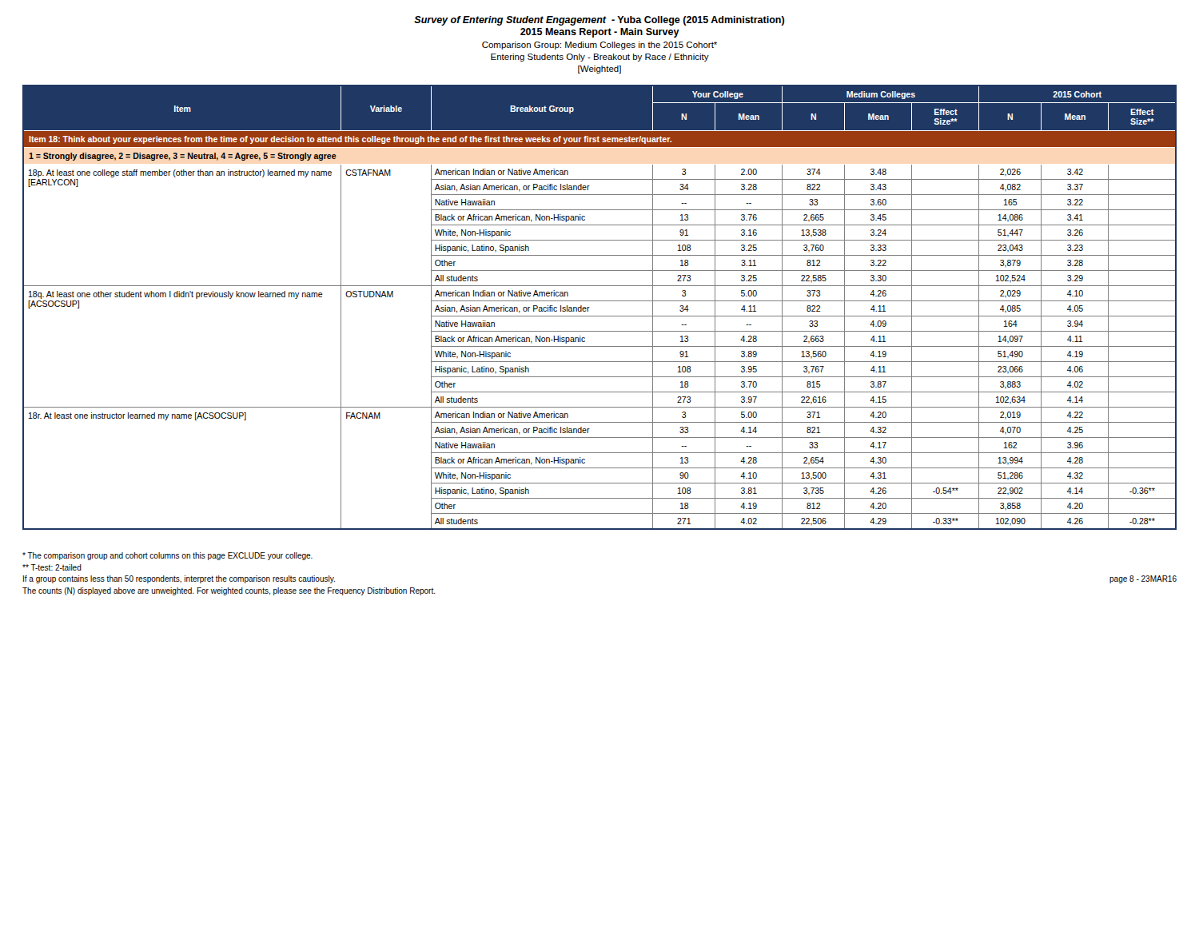Survey of Entering Student Engagement - Yuba College (2015 Administration)
2015 Means Report - Main Survey
Comparison Group: Medium Colleges in the 2015 Cohort*
Entering Students Only - Breakout by Race / Ethnicity
[Weighted]
| Item | Variable | Breakout Group | Your College | Medium Colleges | 2015 Cohort |
| --- | --- | --- | --- | --- | --- |
| N | Mean | N | Mean | Effect Size** | N | Mean | Effect Size** |
| Item 18: Think about your experiences from the time of your decision to attend this college through the end of the first three weeks of your first semester/quarter. |
| 1 = Strongly disagree, 2 = Disagree, 3 = Neutral, 4 = Agree, 5 = Strongly agree |
| 18p. At least one college staff member (other than an instructor) learned my name [EARLYCON] | CSTAFNAM | American Indian or Native American | 3 | 2.00 | 374 | 3.48 | | 2,026 | 3.42 | |
| Asian, Asian American, or Pacific Islander | 34 | 3.28 | 822 | 3.43 | | 4,082 | 3.37 | |
| Native Hawaiian | -- | -- | 33 | 3.60 | | 165 | 3.22 | |
| Black or African American, Non-Hispanic | 13 | 3.76 | 2,665 | 3.45 | | 14,086 | 3.41 | |
| White, Non-Hispanic | 91 | 3.16 | 13,538 | 3.24 | | 51,447 | 3.26 | |
| Hispanic, Latino, Spanish | 108 | 3.25 | 3,760 | 3.33 | | 23,043 | 3.23 | |
| Other | 18 | 3.11 | 812 | 3.22 | | 3,879 | 3.28 | |
| All students | 273 | 3.25 | 22,585 | 3.30 | | 102,524 | 3.29 | |
| 18q. At least one other student whom I didn't previously know learned my name [ACSOCSUP] | OSTUDNAM | American Indian or Native American | 3 | 5.00 | 373 | 4.26 | | 2,029 | 4.10 | |
| Asian, Asian American, or Pacific Islander | 34 | 4.11 | 822 | 4.11 | | 4,085 | 4.05 | |
| Native Hawaiian | -- | -- | 33 | 4.09 | | 164 | 3.94 | |
| Black or African American, Non-Hispanic | 13 | 4.28 | 2,663 | 4.11 | | 14,097 | 4.11 | |
| White, Non-Hispanic | 91 | 3.89 | 13,560 | 4.19 | | 51,490 | 4.19 | |
| Hispanic, Latino, Spanish | 108 | 3.95 | 3,767 | 4.11 | | 23,066 | 4.06 | |
| Other | 18 | 3.70 | 815 | 3.87 | | 3,883 | 4.02 | |
| All students | 273 | 3.97 | 22,616 | 4.15 | | 102,634 | 4.14 | |
| 18r. At least one instructor learned my name [ACSOCSUP] | FACNAM | American Indian or Native American | 3 | 5.00 | 371 | 4.20 | | 2,019 | 4.22 | |
| Asian, Asian American, or Pacific Islander | 33 | 4.14 | 821 | 4.32 | | 4,070 | 4.25 | |
| Native Hawaiian | -- | -- | 33 | 4.17 | | 162 | 3.96 | |
| Black or African American, Non-Hispanic | 13 | 4.28 | 2,654 | 4.30 | | 13,994 | 4.28 | |
| White, Non-Hispanic | 90 | 4.10 | 13,500 | 4.31 | | 51,286 | 4.32 | |
| Hispanic, Latino, Spanish | 108 | 3.81 | 3,735 | 4.26 | -0.54** | 22,902 | 4.14 | -0.36** |
| Other | 18 | 4.19 | 812 | 4.20 | | 3,858 | 4.20 | |
| All students | 271 | 4.02 | 22,506 | 4.29 | -0.33** | 102,090 | 4.26 | -0.28** |
* The comparison group and cohort columns on this page EXCLUDE your college.
** T-test: 2-tailed
page 8 - 23MAR16 If a group contains less than 50 respondents, interpret the comparison results cautiously.
The counts (N) displayed above are unweighted. For weighted counts, please see the Frequency Distribution Report.